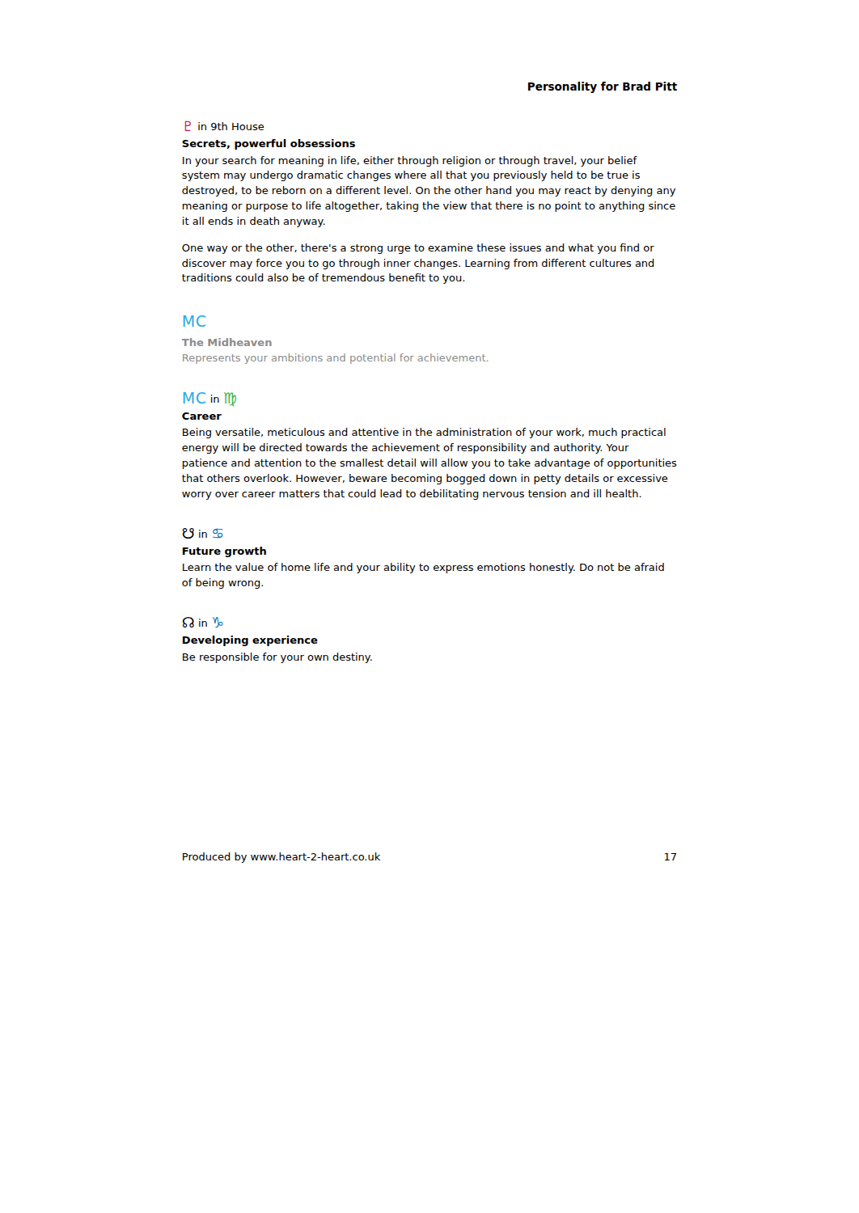Personality for Brad Pitt
♇ in 9th House
Secrets, powerful obsessions
In your search for meaning in life, either through religion or through travel, your belief system may undergo dramatic changes where all that you previously held to be true is destroyed, to be reborn on a different level. On the other hand you may react by denying any meaning or purpose to life altogether, taking the view that there is no point to anything since it all ends in death anyway.
One way or the other, there's a strong urge to examine these issues and what you find or discover may force you to go through inner changes. Learning from different cultures and traditions could also be of tremendous benefit to you.
MC
The Midheaven
Represents your ambitions and potential for achievement.
MC in ♍
Career
Being versatile, meticulous and attentive in the administration of your work, much practical energy will be directed towards the achievement of responsibility and authority. Your patience and attention to the smallest detail will allow you to take advantage of opportunities that others overlook. However, beware becoming bogged down in petty details or excessive worry over career matters that could lead to debilitating nervous tension and ill health.
☋ in ♋
Future growth
Learn the value of home life and your ability to express emotions honestly. Do not be afraid of being wrong.
☊ in ♑
Developing experience
Be responsible for your own destiny.
Produced by www.heart-2-heart.co.uk 17